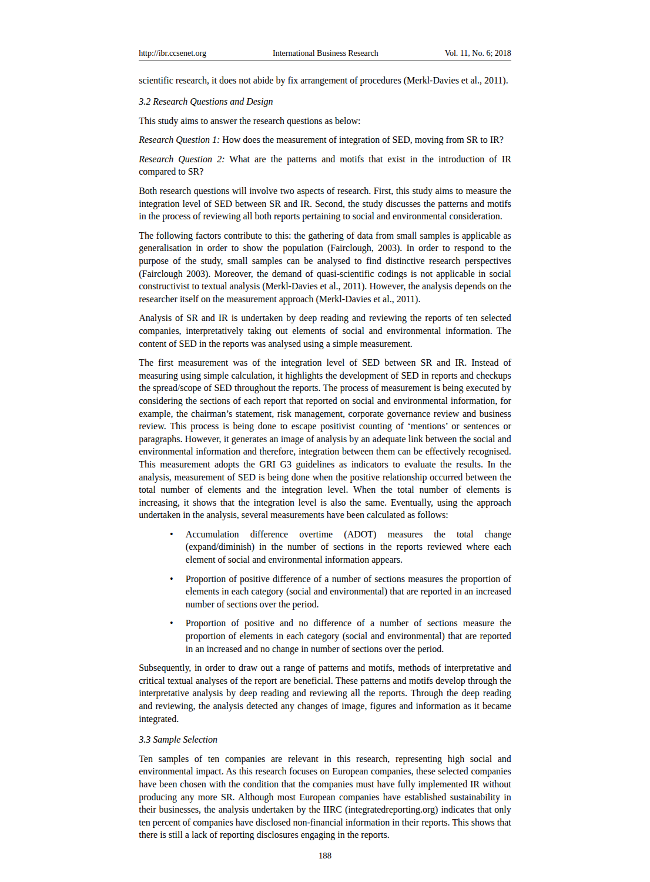http://ibr.ccsenet.org International Business Research Vol. 11, No. 6; 2018
scientific research, it does not abide by fix arrangement of procedures (Merkl-Davies et al., 2011).
3.2 Research Questions and Design
This study aims to answer the research questions as below:
Research Question 1: How does the measurement of integration of SED, moving from SR to IR?
Research Question 2: What are the patterns and motifs that exist in the introduction of IR compared to SR?
Both research questions will involve two aspects of research. First, this study aims to measure the integration level of SED between SR and IR. Second, the study discusses the patterns and motifs in the process of reviewing all both reports pertaining to social and environmental consideration.
The following factors contribute to this: the gathering of data from small samples is applicable as generalisation in order to show the population (Fairclough, 2003). In order to respond to the purpose of the study, small samples can be analysed to find distinctive research perspectives (Fairclough 2003). Moreover, the demand of quasi-scientific codings is not applicable in social constructivist to textual analysis (Merkl-Davies et al., 2011). However, the analysis depends on the researcher itself on the measurement approach (Merkl-Davies et al., 2011).
Analysis of SR and IR is undertaken by deep reading and reviewing the reports of ten selected companies, interpretatively taking out elements of social and environmental information. The content of SED in the reports was analysed using a simple measurement.
The first measurement was of the integration level of SED between SR and IR. Instead of measuring using simple calculation, it highlights the development of SED in reports and checkups the spread/scope of SED throughout the reports. The process of measurement is being executed by considering the sections of each report that reported on social and environmental information, for example, the chairman’s statement, risk management, corporate governance review and business review. This process is being done to escape positivist counting of ‘mentions’ or sentences or paragraphs. However, it generates an image of analysis by an adequate link between the social and environmental information and therefore, integration between them can be effectively recognised. This measurement adopts the GRI G3 guidelines as indicators to evaluate the results. In the analysis, measurement of SED is being done when the positive relationship occurred between the total number of elements and the integration level. When the total number of elements is increasing, it shows that the integration level is also the same. Eventually, using the approach undertaken in the analysis, several measurements have been calculated as follows:
Accumulation difference overtime (ADOT) measures the total change (expand/diminish) in the number of sections in the reports reviewed where each element of social and environmental information appears.
Proportion of positive difference of a number of sections measures the proportion of elements in each category (social and environmental) that are reported in an increased number of sections over the period.
Proportion of positive and no difference of a number of sections measure the proportion of elements in each category (social and environmental) that are reported in an increased and no change in number of sections over the period.
Subsequently, in order to draw out a range of patterns and motifs, methods of interpretative and critical textual analyses of the report are beneficial. These patterns and motifs develop through the interpretative analysis by deep reading and reviewing all the reports. Through the deep reading and reviewing, the analysis detected any changes of image, figures and information as it became integrated.
3.3 Sample Selection
Ten samples of ten companies are relevant in this research, representing high social and environmental impact. As this research focuses on European companies, these selected companies have been chosen with the condition that the companies must have fully implemented IR without producing any more SR. Although most European companies have established sustainability in their businesses, the analysis undertaken by the IIRC (integratedreporting.org) indicates that only ten percent of companies have disclosed non-financial information in their reports. This shows that there is still a lack of reporting disclosures engaging in the reports.
188